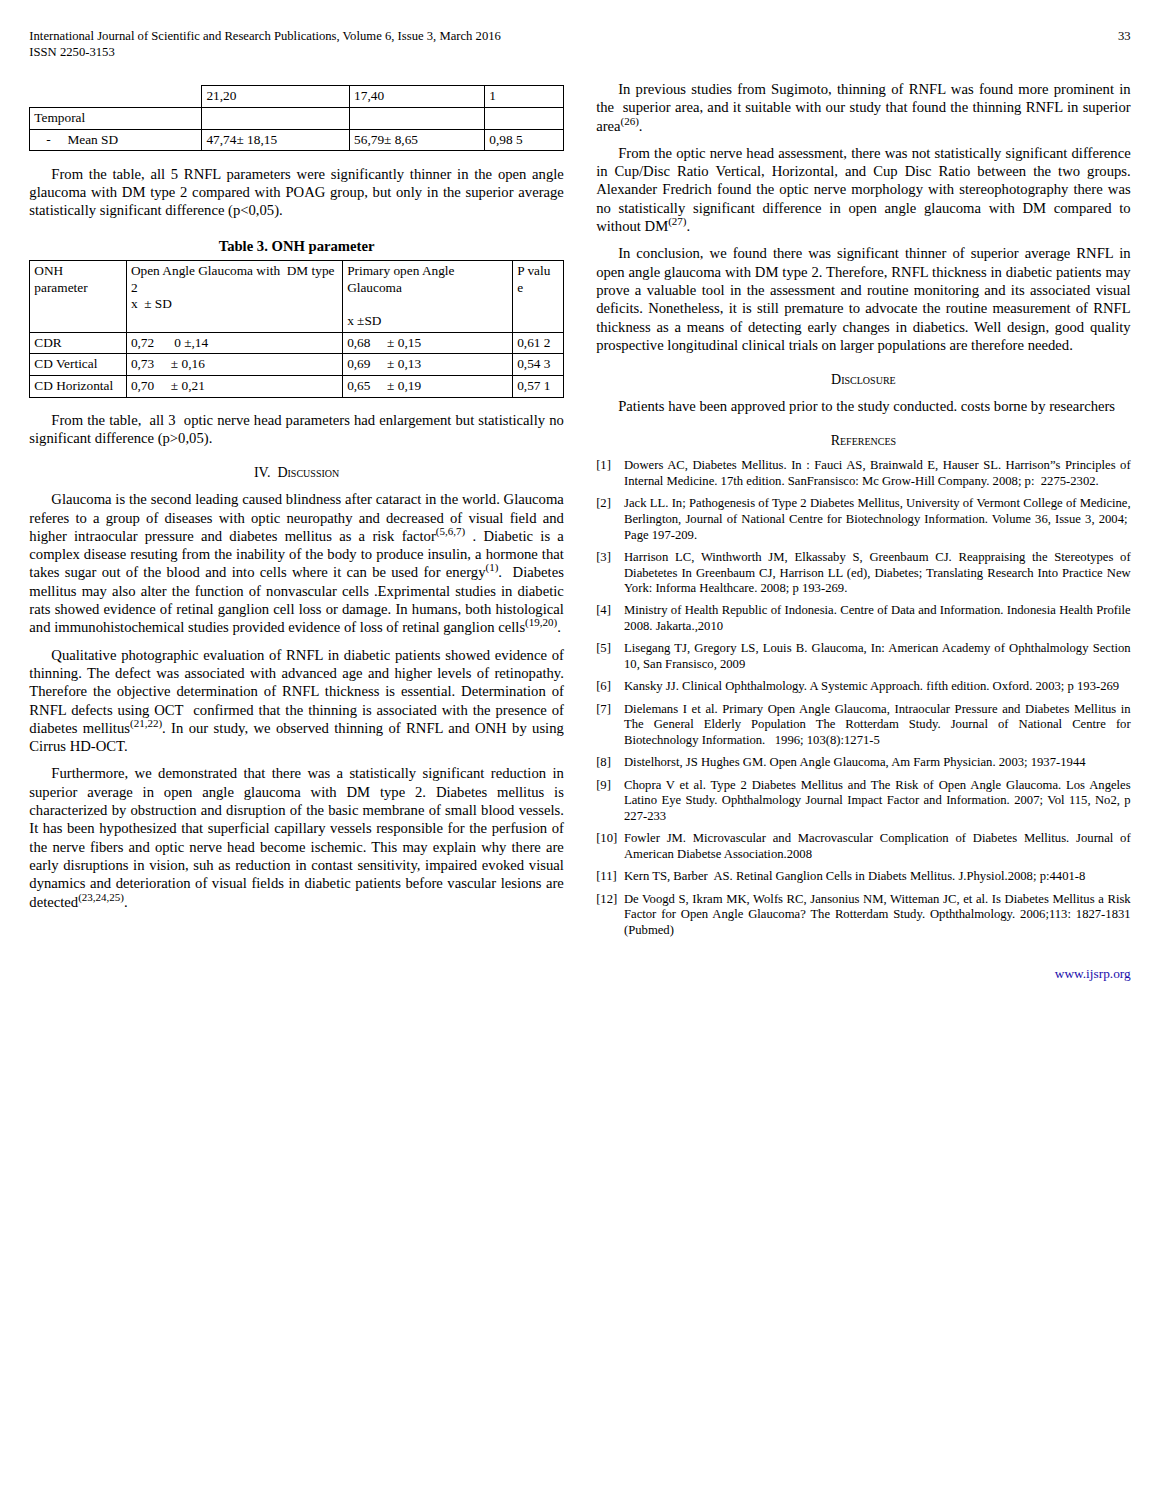International Journal of Scientific and Research Publications, Volume 6, Issue 3, March 2016
ISSN 2250-3153
33
| | 21,20 | 17,40 | 1 |
| Temporal | | | |
| - Mean SD | 47,74± 18,15 | 56,79± 8,65 | 0,98 5 |
From the table, all 5 RNFL parameters were significantly thinner in the open angle glaucoma with DM type 2 compared with POAG group, but only in the superior average statistically significant difference (p<0,05).
Table 3. ONH parameter
| ONH parameter | Open Angle Glaucoma with DM type 2 x ± SD | Primary open Angle Glaucoma x ±SD | P valu e |
| CDR | 0,72 0 ±,14 | 0,68 ± 0,15 | 0,61 2 |
| CD Vertical | 0,73 ± 0,16 | 0,69 ± 0,13 | 0,54 3 |
| CD Horizontal | 0,70 ± 0,21 | 0,65 ± 0,19 | 0,57 1 |
From the table, all 3 optic nerve head parameters had enlargement but statistically no significant difference (p>0,05).
IV. Discussion
Glaucoma is the second leading caused blindness after cataract in the world. Glaucoma referes to a group of diseases with optic neuropathy and decreased of visual field and higher intraocular pressure and diabetes mellitus as a risk factor(5,6,7) . Diabetic is a complex disease resuting from the inability of the body to produce insulin, a hormone that takes sugar out of the blood and into cells where it can be used for energy(1). Diabetes mellitus may also alter the function of nonvascular cells .Exprimental studies in diabetic rats showed evidence of retinal ganglion cell loss or damage. In humans, both histological and immunohistochemical studies provided evidence of loss of retinal ganglion cells(19,20).
Qualitative photographic evaluation of RNFL in diabetic patients showed evidence of thinning. The defect was associated with advanced age and higher levels of retinopathy. Therefore the objective determination of RNFL thickness is essential. Determination of RNFL defects using OCT confirmed that the thinning is associated with the presence of diabetes mellitus(21,22). In our study, we observed thinning of RNFL and ONH by using Cirrus HD-OCT.
Furthermore, we demonstrated that there was a statistically significant reduction in superior average in open angle glaucoma with DM type 2. Diabetes mellitus is characterized by obstruction and disruption of the basic membrane of small blood vessels. It has been hypothesized that superficial capillary vessels responsible for the perfusion of the nerve fibers and optic nerve head become ischemic. This may explain why there are early disruptions in vision, suh as reduction in contast sensitivity, impaired evoked visual dynamics and deterioration of visual fields in diabetic patients before vascular lesions are detected(23,24,25).
In previous studies from Sugimoto, thinning of RNFL was found more prominent in the superior area, and it suitable with our study that found the thinning RNFL in superior area(26).
From the optic nerve head assessment, there was not statistically significant difference in Cup/Disc Ratio Vertical, Horizontal, and Cup Disc Ratio between the two groups. Alexander Fredrich found the optic nerve morphology with stereophotography there was no statistically significant difference in open angle glaucoma with DM compared to without DM(27).
In conclusion, we found there was significant thinner of superior average RNFL in open angle glaucoma with DM type 2. Therefore, RNFL thickness in diabetic patients may prove a valuable tool in the assessment and routine monitoring and its associated visual deficits. Nonetheless, it is still premature to advocate the routine measurement of RNFL thickness as a means of detecting early changes in diabetics. Well design, good quality prospective longitudinal clinical trials on larger populations are therefore needed.
Disclosure
Patients have been approved prior to the study conducted. costs borne by researchers
References
Dowers AC, Diabetes Mellitus. In : Fauci AS, Brainwald E, Hauser SL. Harrison”s Principles of Internal Medicine. 17th edition. SanFransisco: Mc Grow-Hill Company. 2008; p: 2275-2302.
Jack LL. In; Pathogenesis of Type 2 Diabetes Mellitus, University of Vermont College of Medicine, Berlington, Journal of National Centre for Biotechnology Information. Volume 36, Issue 3, 2004; Page 197-209.
Harrison LC, Winthworth JM, Elkassaby S, Greenbaum CJ. Reappraising the Stereotypes of Diabetetes In Greenbaum CJ, Harrison LL (ed), Diabetes; Translating Research Into Practice New York: Informa Healthcare. 2008; p 193-269.
Ministry of Health Republic of Indonesia. Centre of Data and Information. Indonesia Health Profile 2008. Jakarta.,2010
Lisegang TJ, Gregory LS, Louis B. Glaucoma, In: American Academy of Ophthalmology Section 10, San Fransisco, 2009
Kansky JJ. Clinical Ophthalmology. A Systemic Approach. fifth edition. Oxford. 2003; p 193-269
Dielemans I et al. Primary Open Angle Glaucoma, Intraocular Pressure and Diabetes Mellitus in The General Elderly Population The Rotterdam Study. Journal of National Centre for Biotechnology Information. 1996; 103(8):1271-5
Distelhorst, JS Hughes GM. Open Angle Glaucoma, Am Farm Physician. 2003; 1937-1944
Chopra V et al. Type 2 Diabetes Mellitus and The Risk of Open Angle Glaucoma. Los Angeles Latino Eye Study. Ophthalmology Journal Impact Factor and Information. 2007; Vol 115, No2, p 227-233
Fowler JM. Microvascular and Macrovascular Complication of Diabetes Mellitus. Journal of American Diabetse Association.2008
Kern TS, Barber AS. Retinal Ganglion Cells in Diabets Mellitus. J.Physiol.2008; p:4401-8
De Voogd S, Ikram MK, Wolfs RC, Jansonius NM, Witteman JC, et al. Is Diabetes Mellitus a Risk Factor for Open Angle Glaucoma? The Rotterdam Study. Opththalmology. 2006;113: 1827-1831 (Pubmed)
www.ijsrp.org